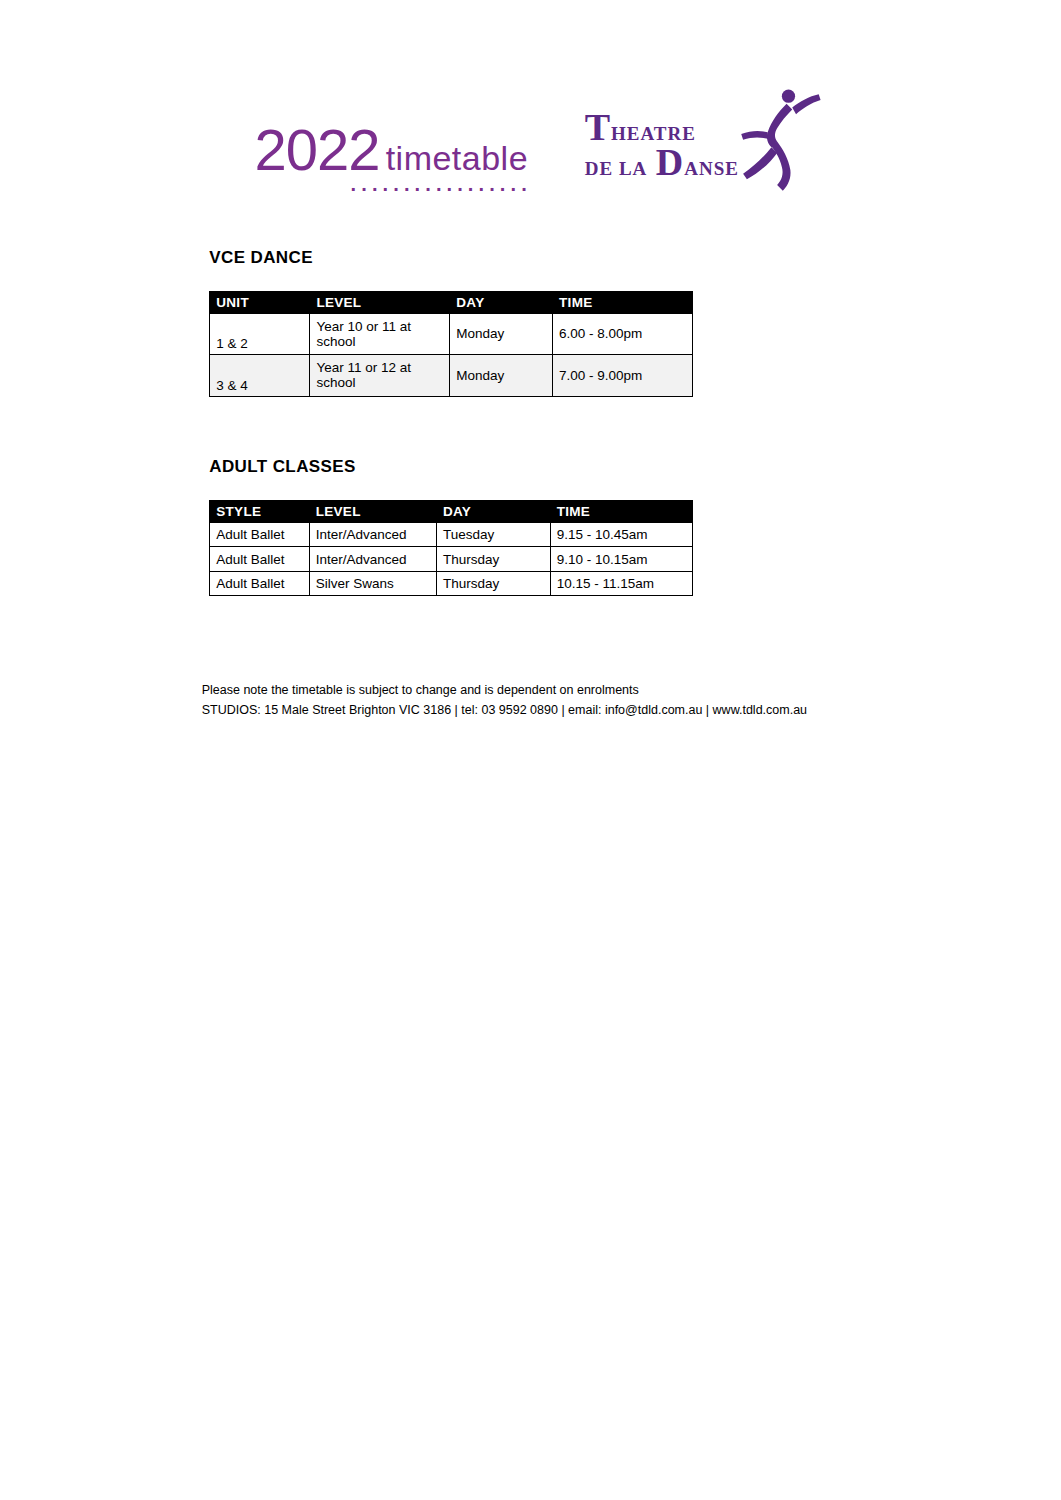2022 timetable
·················
THEATRE DE LA DANSE
VCE DANCE
| UNIT | LEVEL | DAY | TIME |
| --- | --- | --- | --- |
| 1 & 2 | Year 10 or 11 at school | Monday | 6.00 - 8.00pm |
| 3 & 4 | Year 11 or 12 at school | Monday | 7.00 - 9.00pm |
ADULT CLASSES
| STYLE | LEVEL | DAY | TIME |
| --- | --- | --- | --- |
| Adult Ballet | Inter/Advanced | Tuesday | 9.15 - 10.45am |
| Adult Ballet | Inter/Advanced | Thursday | 9.10 - 10.15am |
| Adult Ballet | Silver Swans | Thursday | 10.15 - 11.15am |
Please note the timetable is subject to change and is dependent on enrolments
STUDIOS: 15 Male Street Brighton VIC 3186 | tel: 03 9592 0890 | email: info@tdld.com.au | www.tdld.com.au